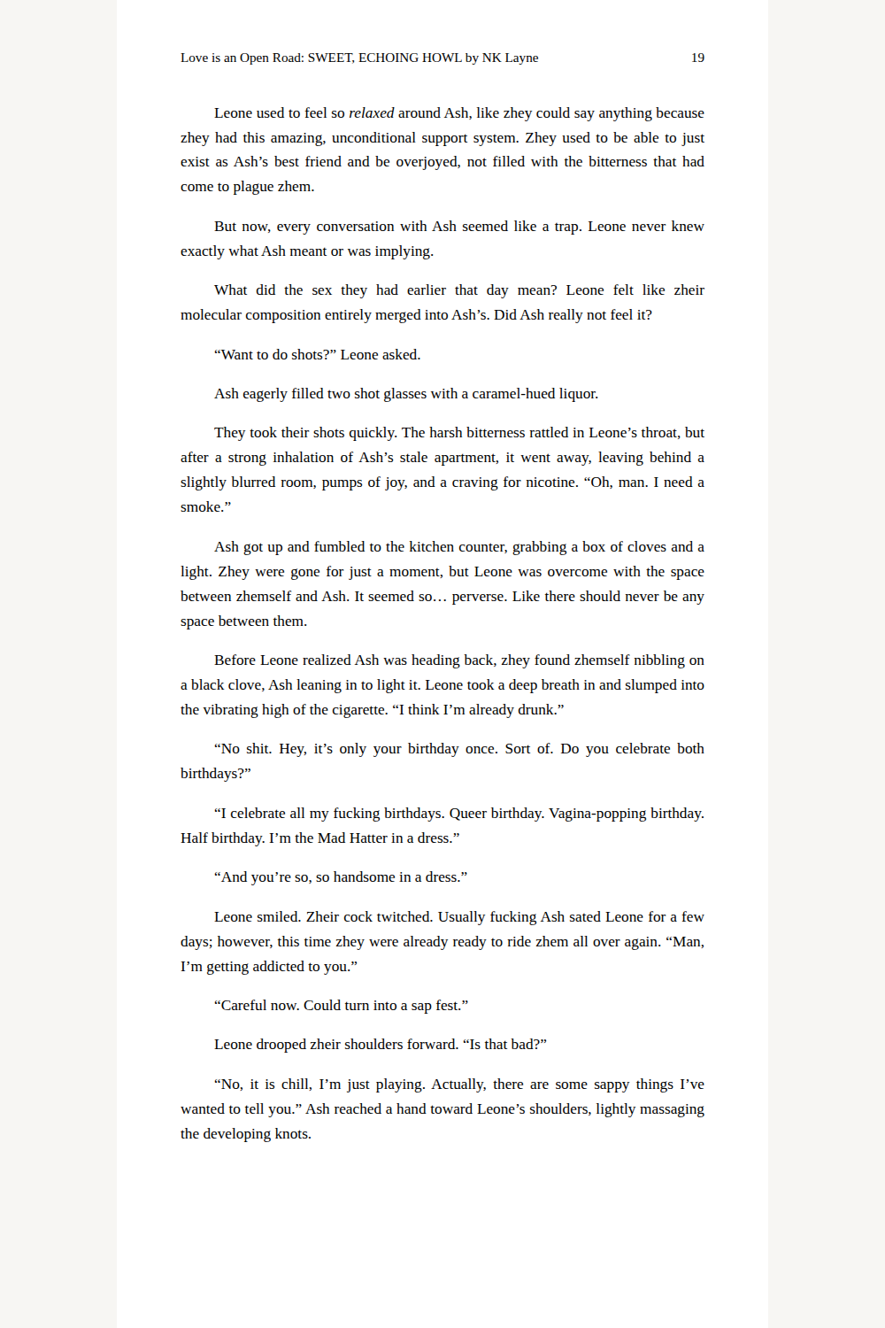Love is an Open Road: SWEET, ECHOING HOWL by NK Layne 19
Leone used to feel so relaxed around Ash, like zhey could say anything because zhey had this amazing, unconditional support system. Zhey used to be able to just exist as Ash’s best friend and be overjoyed, not filled with the bitterness that had come to plague zhem.
But now, every conversation with Ash seemed like a trap. Leone never knew exactly what Ash meant or was implying.
What did the sex they had earlier that day mean? Leone felt like zheir molecular composition entirely merged into Ash’s. Did Ash really not feel it?
“Want to do shots?” Leone asked.
Ash eagerly filled two shot glasses with a caramel-hued liquor.
They took their shots quickly. The harsh bitterness rattled in Leone’s throat, but after a strong inhalation of Ash’s stale apartment, it went away, leaving behind a slightly blurred room, pumps of joy, and a craving for nicotine. “Oh, man. I need a smoke.”
Ash got up and fumbled to the kitchen counter, grabbing a box of cloves and a light. Zhey were gone for just a moment, but Leone was overcome with the space between zhemself and Ash. It seemed so… perverse. Like there should never be any space between them.
Before Leone realized Ash was heading back, zhey found zhemself nibbling on a black clove, Ash leaning in to light it. Leone took a deep breath in and slumped into the vibrating high of the cigarette. “I think I’m already drunk.”
“No shit. Hey, it’s only your birthday once. Sort of. Do you celebrate both birthdays?”
“I celebrate all my fucking birthdays. Queer birthday. Vagina-popping birthday. Half birthday. I’m the Mad Hatter in a dress.”
“And you’re so, so handsome in a dress.”
Leone smiled. Zheir cock twitched. Usually fucking Ash sated Leone for a few days; however, this time zhey were already ready to ride zhem all over again. “Man, I’m getting addicted to you.”
“Careful now. Could turn into a sap fest.”
Leone drooped zheir shoulders forward. “Is that bad?”
“No, it is chill, I’m just playing. Actually, there are some sappy things I’ve wanted to tell you.” Ash reached a hand toward Leone’s shoulders, lightly massaging the developing knots.